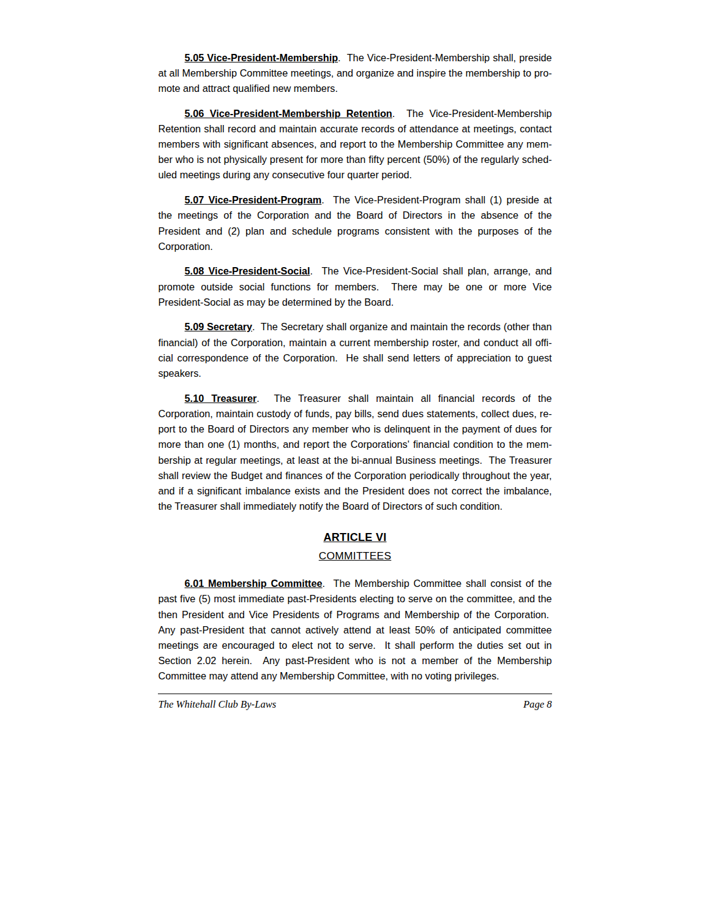5.05 Vice-President-Membership. The Vice-President-Membership shall, preside at all Membership Committee meetings, and organize and inspire the membership to promote and attract qualified new members.
5.06 Vice-President-Membership Retention. The Vice-President-Membership Retention shall record and maintain accurate records of attendance at meetings, contact members with significant absences, and report to the Membership Committee any member who is not physically present for more than fifty percent (50%) of the regularly scheduled meetings during any consecutive four quarter period.
5.07 Vice-President-Program. The Vice-President-Program shall (1) preside at the meetings of the Corporation and the Board of Directors in the absence of the President and (2) plan and schedule programs consistent with the purposes of the Corporation.
5.08 Vice-President-Social. The Vice-President-Social shall plan, arrange, and promote outside social functions for members. There may be one or more Vice President-Social as may be determined by the Board.
5.09 Secretary. The Secretary shall organize and maintain the records (other than financial) of the Corporation, maintain a current membership roster, and conduct all official correspondence of the Corporation. He shall send letters of appreciation to guest speakers.
5.10 Treasurer. The Treasurer shall maintain all financial records of the Corporation, maintain custody of funds, pay bills, send dues statements, collect dues, report to the Board of Directors any member who is delinquent in the payment of dues for more than one (1) months, and report the Corporations' financial condition to the membership at regular meetings, at least at the bi-annual Business meetings. The Treasurer shall review the Budget and finances of the Corporation periodically throughout the year, and if a significant imbalance exists and the President does not correct the imbalance, the Treasurer shall immediately notify the Board of Directors of such condition.
ARTICLE VI
COMMITTEES
6.01 Membership Committee. The Membership Committee shall consist of the past five (5) most immediate past-Presidents electing to serve on the committee, and the then President and Vice Presidents of Programs and Membership of the Corporation. Any past-President that cannot actively attend at least 50% of anticipated committee meetings are encouraged to elect not to serve. It shall perform the duties set out in Section 2.02 herein. Any past-President who is not a member of the Membership Committee may attend any Membership Committee, with no voting privileges.
The Whitehall Club By-Laws Page 8